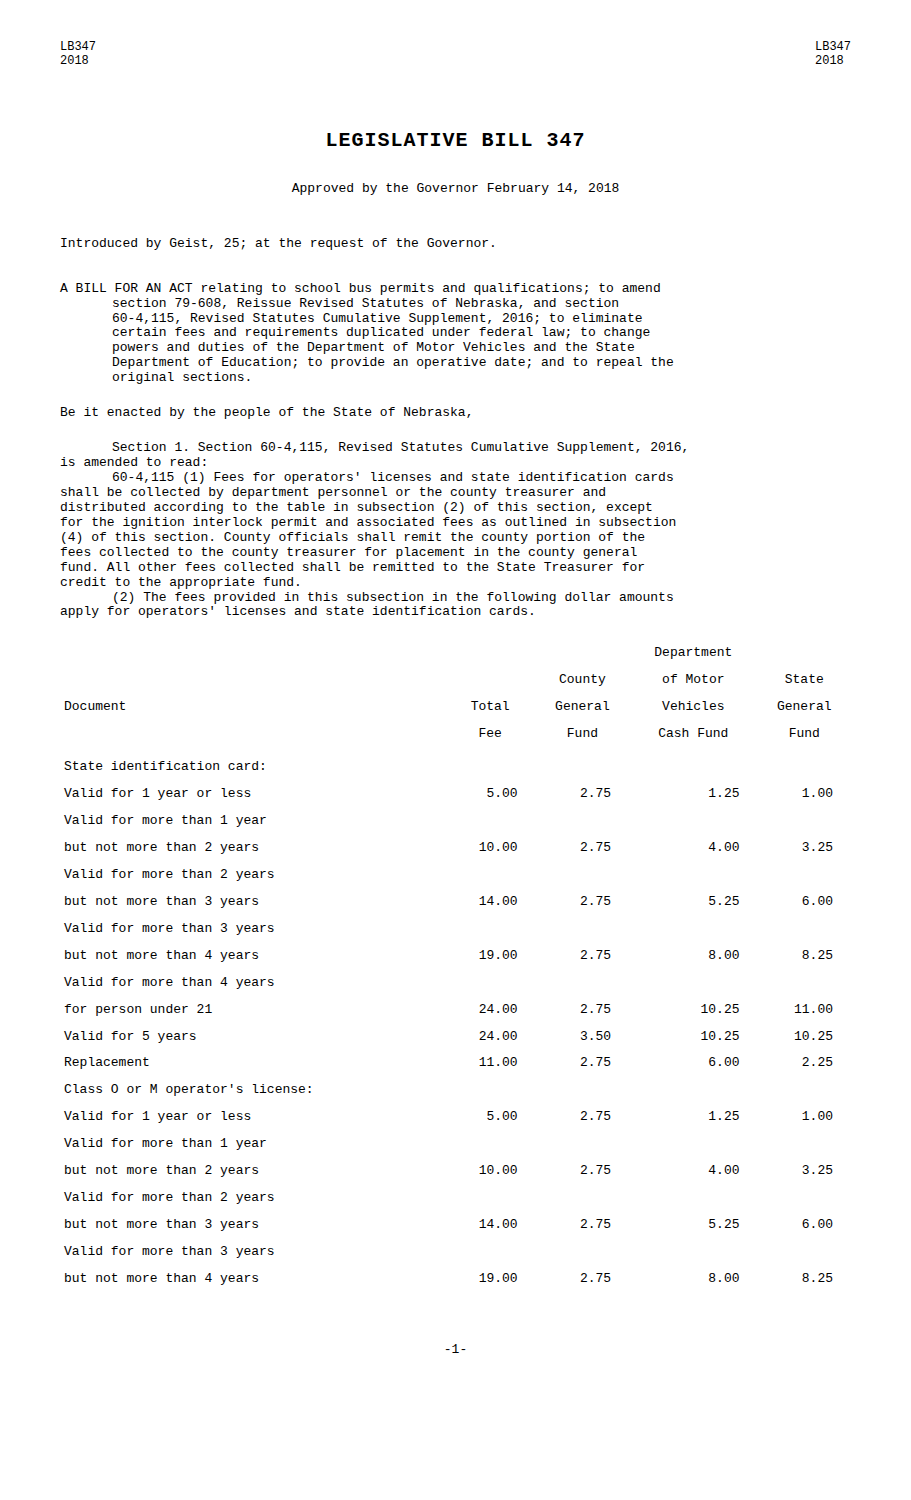LB347 2018
LB347 2018
LEGISLATIVE BILL 347
Approved by the Governor February 14, 2018
Introduced by Geist, 25; at the request of the Governor.
A BILL FOR AN ACT relating to school bus permits and qualifications; to amend
section 79-608, Reissue Revised Statutes of Nebraska, and section
60-4,115, Revised Statutes Cumulative Supplement, 2016; to eliminate
certain fees and requirements duplicated under federal law; to change
powers and duties of the Department of Motor Vehicles and the State
Department of Education; to provide an operative date; and to repeal the
original sections.
Be it enacted by the people of the State of Nebraska,
Section 1. Section 60-4,115, Revised Statutes Cumulative Supplement, 2016,
is amended to read:
60-4,115 (1) Fees for operators' licenses and state identification cards
shall be collected by department personnel or the county treasurer and
distributed according to the table in subsection (2) of this section, except
for the ignition interlock permit and associated fees as outlined in subsection
(4) of this section. County officials shall remit the county portion of the
fees collected to the county treasurer for placement in the county general
fund. All other fees collected shall be remitted to the State Treasurer for
credit to the appropriate fund.
(2) The fees provided in this subsection in the following dollar amounts
apply for operators' licenses and state identification cards.
| | | | Department | |
| | | County | of Motor | State |
| Document | Total | General | Vehicles | General |
| | Fee | Fund | Cash Fund | Fund |
| State identification card: | | | | |
| Valid for 1 year or less | 5.00 | 2.75 | 1.25 | 1.00 |
| Valid for more than 1 year | | | | |
| but not more than 2 years | 10.00 | 2.75 | 4.00 | 3.25 |
| Valid for more than 2 years | | | | |
| but not more than 3 years | 14.00 | 2.75 | 5.25 | 6.00 |
| Valid for more than 3 years | | | | |
| but not more than 4 years | 19.00 | 2.75 | 8.00 | 8.25 |
| Valid for more than 4 years | | | | |
| for person under 21 | 24.00 | 2.75 | 10.25 | 11.00 |
| Valid for 5 years | 24.00 | 3.50 | 10.25 | 10.25 |
| Replacement | 11.00 | 2.75 | 6.00 | 2.25 |
| Class O or M operator's license: | | | | |
| Valid for 1 year or less | 5.00 | 2.75 | 1.25 | 1.00 |
| Valid for more than 1 year | | | | |
| but not more than 2 years | 10.00 | 2.75 | 4.00 | 3.25 |
| Valid for more than 2 years | | | | |
| but not more than 3 years | 14.00 | 2.75 | 5.25 | 6.00 |
| Valid for more than 3 years | | | | |
| but not more than 4 years | 19.00 | 2.75 | 8.00 | 8.25 |
-1-